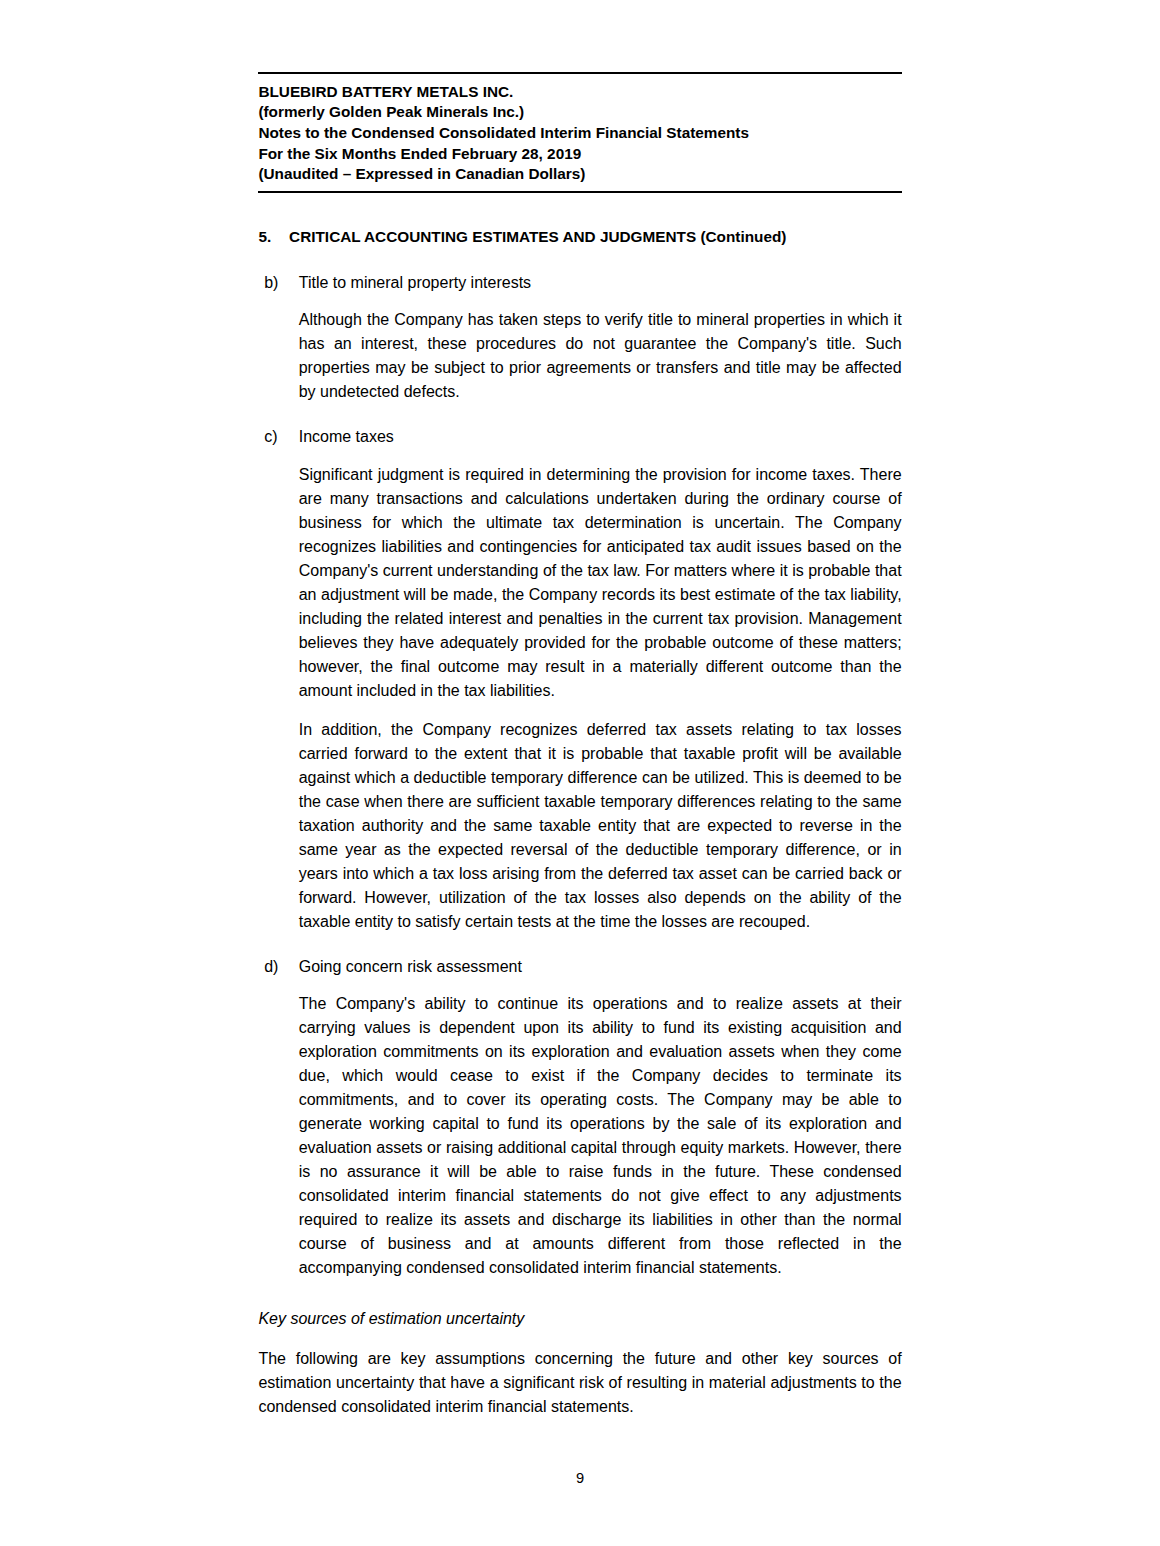BLUEBIRD BATTERY METALS INC.
(formerly Golden Peak Minerals Inc.)
Notes to the Condensed Consolidated Interim Financial Statements
For the Six Months Ended February 28, 2019
(Unaudited – Expressed in Canadian Dollars)
5. CRITICAL ACCOUNTING ESTIMATES AND JUDGMENTS (Continued)
b)
Title to mineral property interests
Although the Company has taken steps to verify title to mineral properties in which it has an interest, these procedures do not guarantee the Company's title. Such properties may be subject to prior agreements or transfers and title may be affected by undetected defects.
c)
Income taxes
Significant judgment is required in determining the provision for income taxes. There are many transactions and calculations undertaken during the ordinary course of business for which the ultimate tax determination is uncertain. The Company recognizes liabilities and contingencies for anticipated tax audit issues based on the Company's current understanding of the tax law. For matters where it is probable that an adjustment will be made, the Company records its best estimate of the tax liability, including the related interest and penalties in the current tax provision. Management believes they have adequately provided for the probable outcome of these matters; however, the final outcome may result in a materially different outcome than the amount included in the tax liabilities.
In addition, the Company recognizes deferred tax assets relating to tax losses carried forward to the extent that it is probable that taxable profit will be available against which a deductible temporary difference can be utilized. This is deemed to be the case when there are sufficient taxable temporary differences relating to the same taxation authority and the same taxable entity that are expected to reverse in the same year as the expected reversal of the deductible temporary difference, or in years into which a tax loss arising from the deferred tax asset can be carried back or forward. However, utilization of the tax losses also depends on the ability of the taxable entity to satisfy certain tests at the time the losses are recouped.
d)
Going concern risk assessment
The Company's ability to continue its operations and to realize assets at their carrying values is dependent upon its ability to fund its existing acquisition and exploration commitments on its exploration and evaluation assets when they come due, which would cease to exist if the Company decides to terminate its commitments, and to cover its operating costs. The Company may be able to generate working capital to fund its operations by the sale of its exploration and evaluation assets or raising additional capital through equity markets. However, there is no assurance it will be able to raise funds in the future. These condensed consolidated interim financial statements do not give effect to any adjustments required to realize its assets and discharge its liabilities in other than the normal course of business and at amounts different from those reflected in the accompanying condensed consolidated interim financial statements.
Key sources of estimation uncertainty
The following are key assumptions concerning the future and other key sources of estimation uncertainty that have a significant risk of resulting in material adjustments to the condensed consolidated interim financial statements.
9